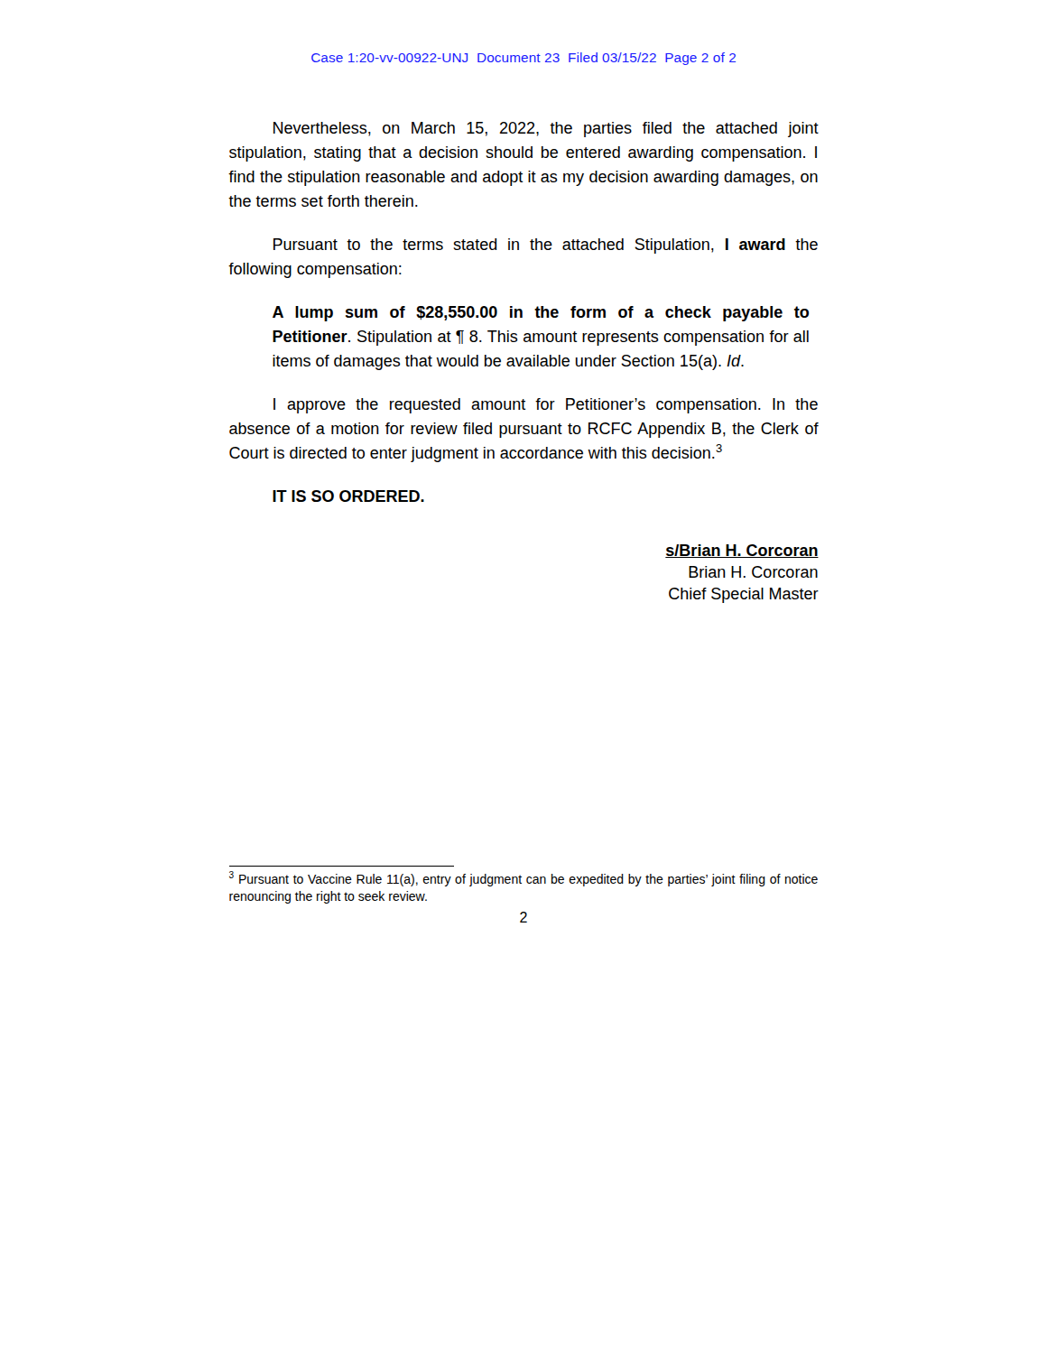Case 1:20-vv-00922-UNJ Document 23 Filed 03/15/22 Page 2 of 2
Nevertheless, on March 15, 2022, the parties filed the attached joint stipulation, stating that a decision should be entered awarding compensation. I find the stipulation reasonable and adopt it as my decision awarding damages, on the terms set forth therein.
Pursuant to the terms stated in the attached Stipulation, I award the following compensation:
A lump sum of $28,550.00 in the form of a check payable to Petitioner. Stipulation at ¶ 8. This amount represents compensation for all items of damages that would be available under Section 15(a). Id.
I approve the requested amount for Petitioner’s compensation. In the absence of a motion for review filed pursuant to RCFC Appendix B, the Clerk of Court is directed to enter judgment in accordance with this decision.3
IT IS SO ORDERED.
s/Brian H. Corcoran
Brian H. Corcoran
Chief Special Master
3 Pursuant to Vaccine Rule 11(a), entry of judgment can be expedited by the parties’ joint filing of notice renouncing the right to seek review.
2